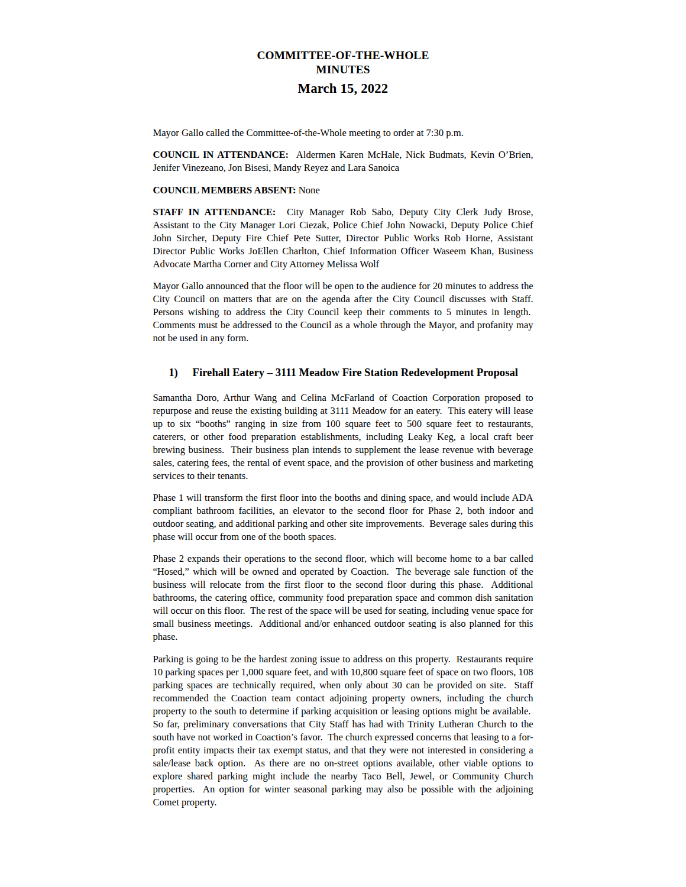COMMITTEE-OF-THE-WHOLE
MINUTES March 15, 2022
Mayor Gallo called the Committee-of-the-Whole meeting to order at 7:30 p.m.
COUNCIL IN ATTENDANCE: Aldermen Karen McHale, Nick Budmats, Kevin O’Brien, Jenifer Vinezeano, Jon Bisesi, Mandy Reyez and Lara Sanoica
COUNCIL MEMBERS ABSENT: None
STAFF IN ATTENDANCE: City Manager Rob Sabo, Deputy City Clerk Judy Brose, Assistant to the City Manager Lori Ciezak, Police Chief John Nowacki, Deputy Police Chief John Sircher, Deputy Fire Chief Pete Sutter, Director Public Works Rob Horne, Assistant Director Public Works JoEllen Charlton, Chief Information Officer Waseem Khan, Business Advocate Martha Corner and City Attorney Melissa Wolf
Mayor Gallo announced that the floor will be open to the audience for 20 minutes to address the City Council on matters that are on the agenda after the City Council discusses with Staff. Persons wishing to address the City Council keep their comments to 5 minutes in length. Comments must be addressed to the Council as a whole through the Mayor, and profanity may not be used in any form.
1) Firehall Eatery – 3111 Meadow Fire Station Redevelopment Proposal
Samantha Doro, Arthur Wang and Celina McFarland of Coaction Corporation proposed to repurpose and reuse the existing building at 3111 Meadow for an eatery. This eatery will lease up to six “booths” ranging in size from 100 square feet to 500 square feet to restaurants, caterers, or other food preparation establishments, including Leaky Keg, a local craft beer brewing business. Their business plan intends to supplement the lease revenue with beverage sales, catering fees, the rental of event space, and the provision of other business and marketing services to their tenants.
Phase 1 will transform the first floor into the booths and dining space, and would include ADA compliant bathroom facilities, an elevator to the second floor for Phase 2, both indoor and outdoor seating, and additional parking and other site improvements. Beverage sales during this phase will occur from one of the booth spaces.
Phase 2 expands their operations to the second floor, which will become home to a bar called “Hosed,” which will be owned and operated by Coaction. The beverage sale function of the business will relocate from the first floor to the second floor during this phase. Additional bathrooms, the catering office, community food preparation space and common dish sanitation will occur on this floor. The rest of the space will be used for seating, including venue space for small business meetings. Additional and/or enhanced outdoor seating is also planned for this phase.
Parking is going to be the hardest zoning issue to address on this property. Restaurants require 10 parking spaces per 1,000 square feet, and with 10,800 square feet of space on two floors, 108 parking spaces are technically required, when only about 30 can be provided on site. Staff recommended the Coaction team contact adjoining property owners, including the church property to the south to determine if parking acquisition or leasing options might be available. So far, preliminary conversations that City Staff has had with Trinity Lutheran Church to the south have not worked in Coaction’s favor. The church expressed concerns that leasing to a for-profit entity impacts their tax exempt status, and that they were not interested in considering a sale/lease back option. As there are no on-street options available, other viable options to explore shared parking might include the nearby Taco Bell, Jewel, or Community Church properties. An option for winter seasonal parking may also be possible with the adjoining Comet property.